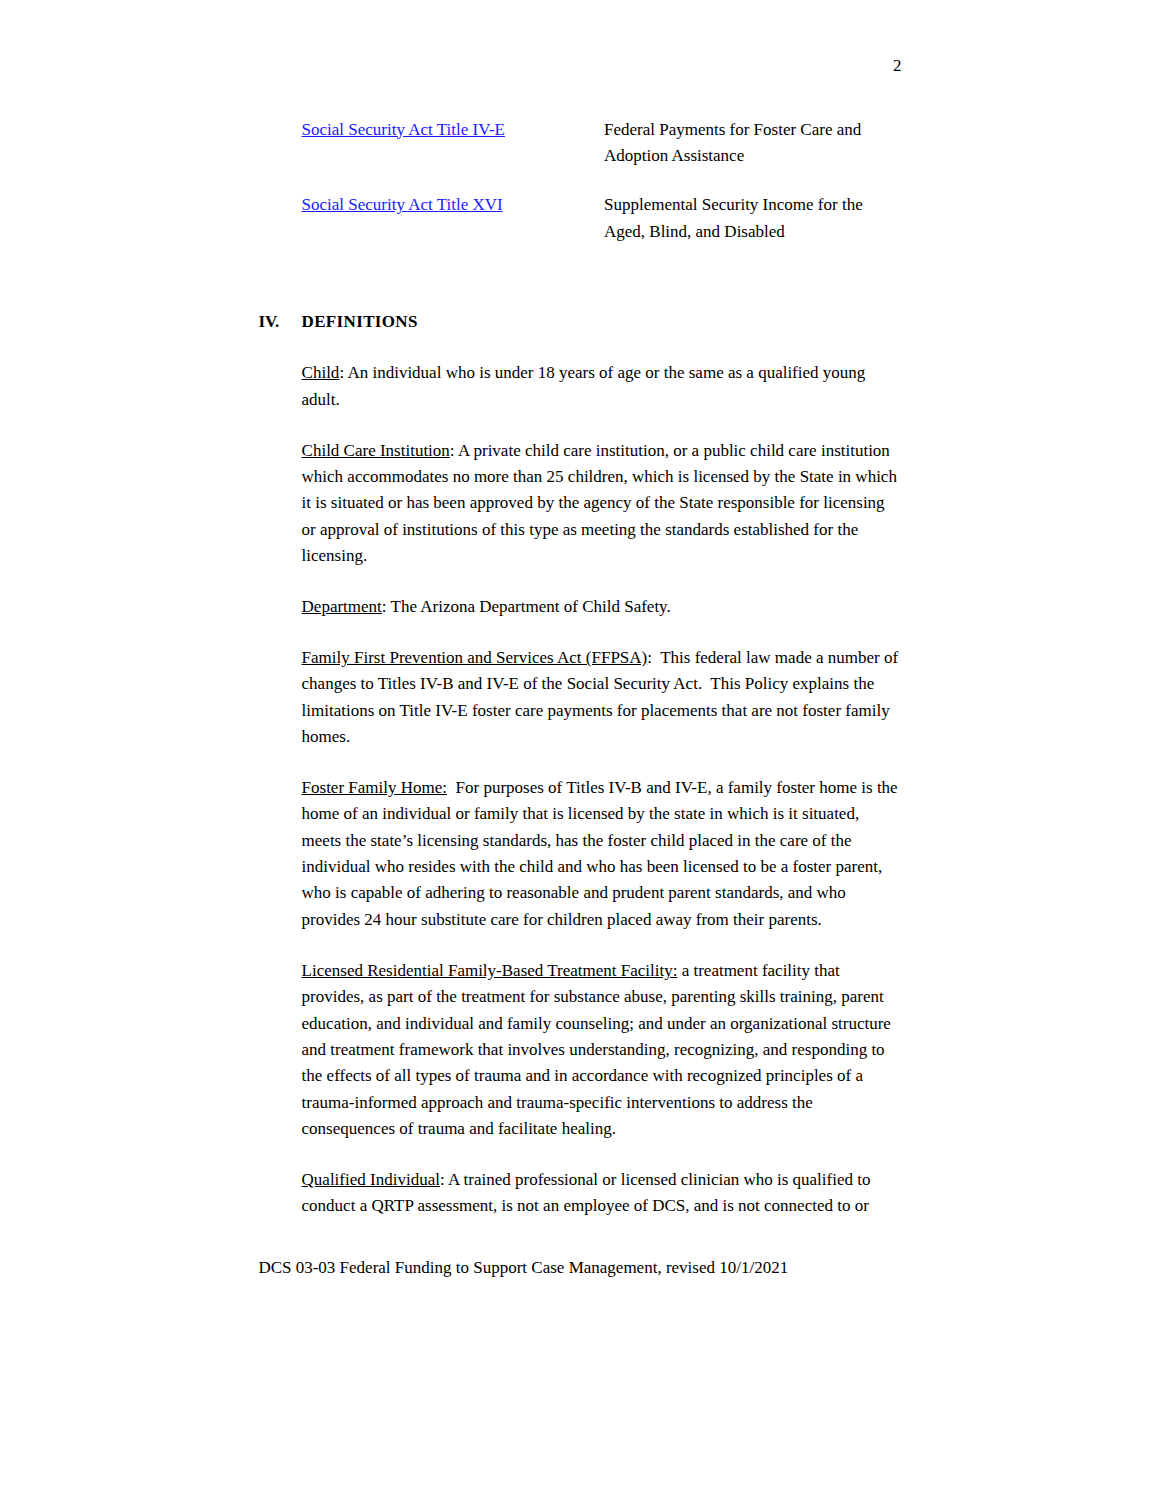2
| Social Security Act Title IV-E | Federal Payments for Foster Care and Adoption Assistance |
| Social Security Act Title XVI | Supplemental Security Income for the Aged, Blind, and Disabled |
IV. DEFINITIONS
Child: An individual who is under 18 years of age or the same as a qualified young adult.
Child Care Institution: A private child care institution, or a public child care institution which accommodates no more than 25 children, which is licensed by the State in which it is situated or has been approved by the agency of the State responsible for licensing or approval of institutions of this type as meeting the standards established for the licensing.
Department: The Arizona Department of Child Safety.
Family First Prevention and Services Act (FFPSA): This federal law made a number of changes to Titles IV-B and IV-E of the Social Security Act. This Policy explains the limitations on Title IV-E foster care payments for placements that are not foster family homes.
Foster Family Home: For purposes of Titles IV-B and IV-E, a family foster home is the home of an individual or family that is licensed by the state in which is it situated, meets the state’s licensing standards, has the foster child placed in the care of the individual who resides with the child and who has been licensed to be a foster parent, who is capable of adhering to reasonable and prudent parent standards, and who provides 24 hour substitute care for children placed away from their parents.
Licensed Residential Family-Based Treatment Facility: a treatment facility that provides, as part of the treatment for substance abuse, parenting skills training, parent education, and individual and family counseling; and under an organizational structure and treatment framework that involves understanding, recognizing, and responding to the effects of all types of trauma and in accordance with recognized principles of a trauma-informed approach and trauma-specific interventions to address the consequences of trauma and facilitate healing.
Qualified Individual: A trained professional or licensed clinician who is qualified to conduct a QRTP assessment, is not an employee of DCS, and is not connected to or
DCS 03-03 Federal Funding to Support Case Management, revised 10/1/2021